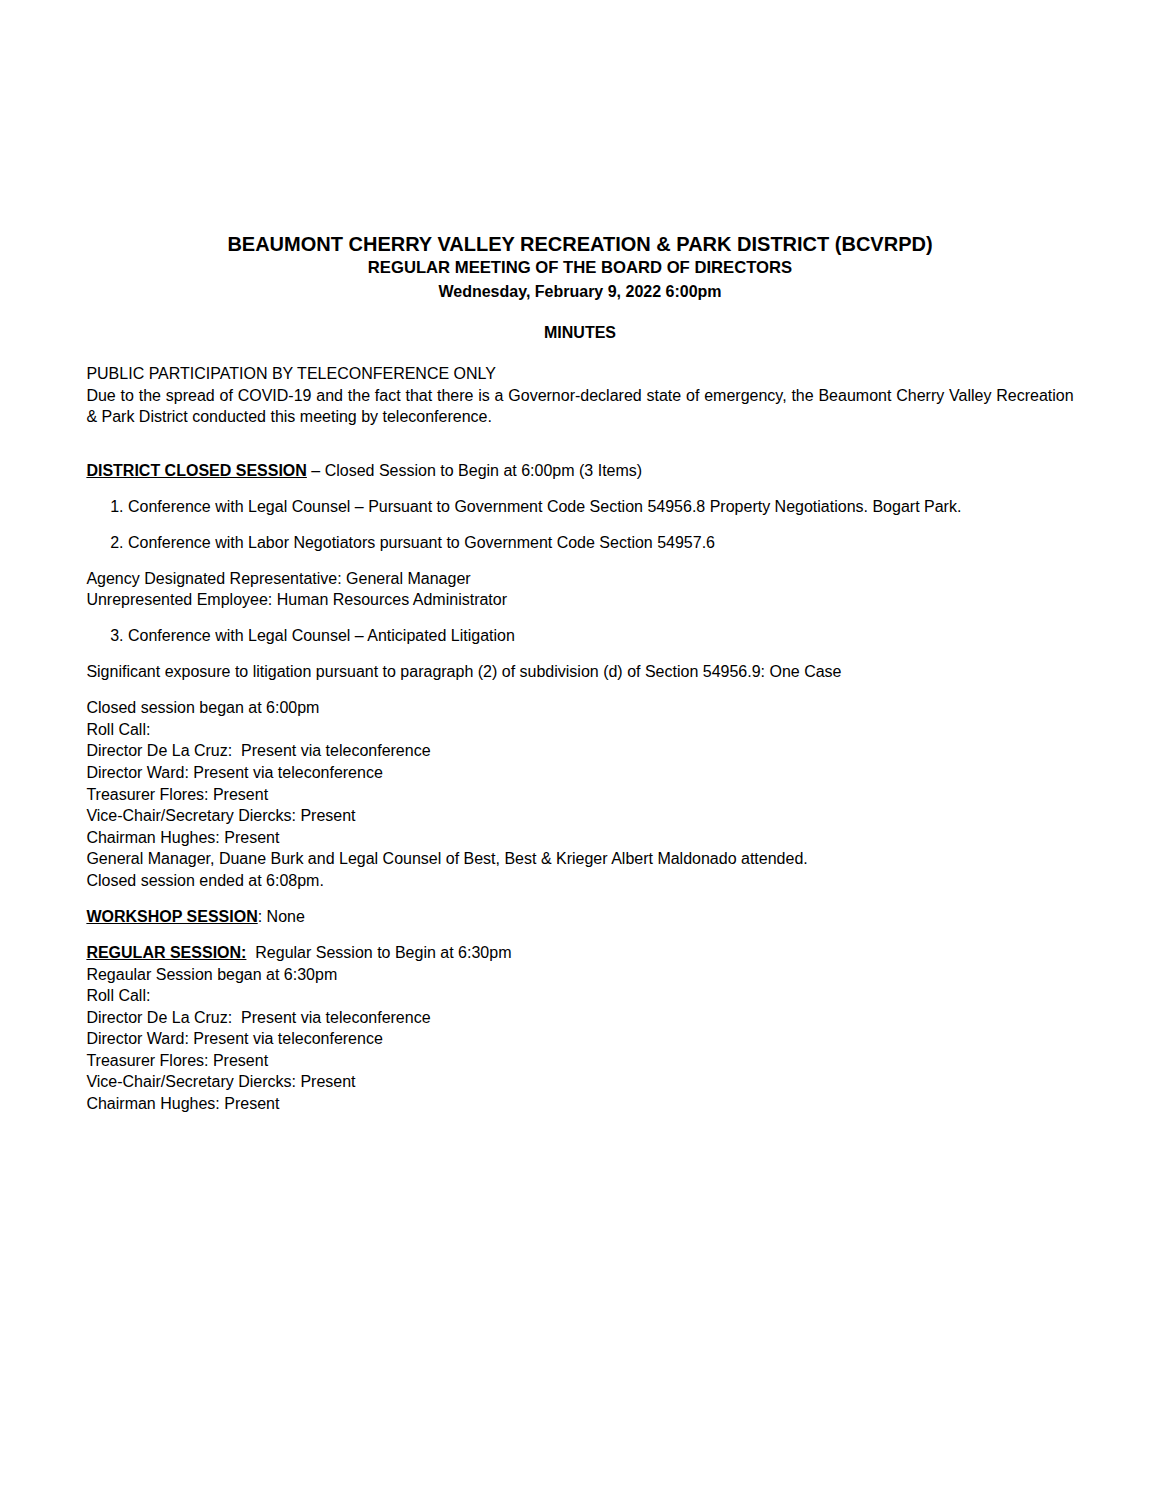BEAUMONT-CHERRY VALLEY
RECREATION AND PARK DISTRICT
BEAUMONT CHERRY VALLEY RECREATION & PARK DISTRICT (BCVRPD)
REGULAR MEETING OF THE BOARD OF DIRECTORS
Wednesday, February 9, 2022 6:00pm
MINUTES
PUBLIC PARTICIPATION BY TELECONFERENCE ONLY
Due to the spread of COVID-19 and the fact that there is a Governor-declared state of emergency, the Beaumont Cherry Valley Recreation & Park District conducted this meeting by teleconference.
DISTRICT CLOSED SESSION – Closed Session to Begin at 6:00pm (3 Items)
Conference with Legal Counsel – Pursuant to Government Code Section 54956.8 Property Negotiations. Bogart Park.
Conference with Labor Negotiators pursuant to Government Code Section 54957.6
Agency Designated Representative: General Manager
Unrepresented Employee: Human Resources Administrator
Conference with Legal Counsel – Anticipated Litigation
Significant exposure to litigation pursuant to paragraph (2) of subdivision (d) of Section 54956.9: One Case
Closed session began at 6:00pm
Roll Call:
Director De La Cruz: Present via teleconference
Director Ward: Present via teleconference
Treasurer Flores: Present
Vice-Chair/Secretary Diercks: Present
Chairman Hughes: Present
General Manager, Duane Burk and Legal Counsel of Best, Best & Krieger Albert Maldonado attended.
Closed session ended at 6:08pm.
WORKSHOP SESSION: None
REGULAR SESSION: Regular Session to Begin at 6:30pm
Regaular Session began at 6:30pm
Roll Call:
Director De La Cruz: Present via teleconference
Director Ward: Present via teleconference
Treasurer Flores: Present
Vice-Chair/Secretary Diercks: Present
Chairman Hughes: Present